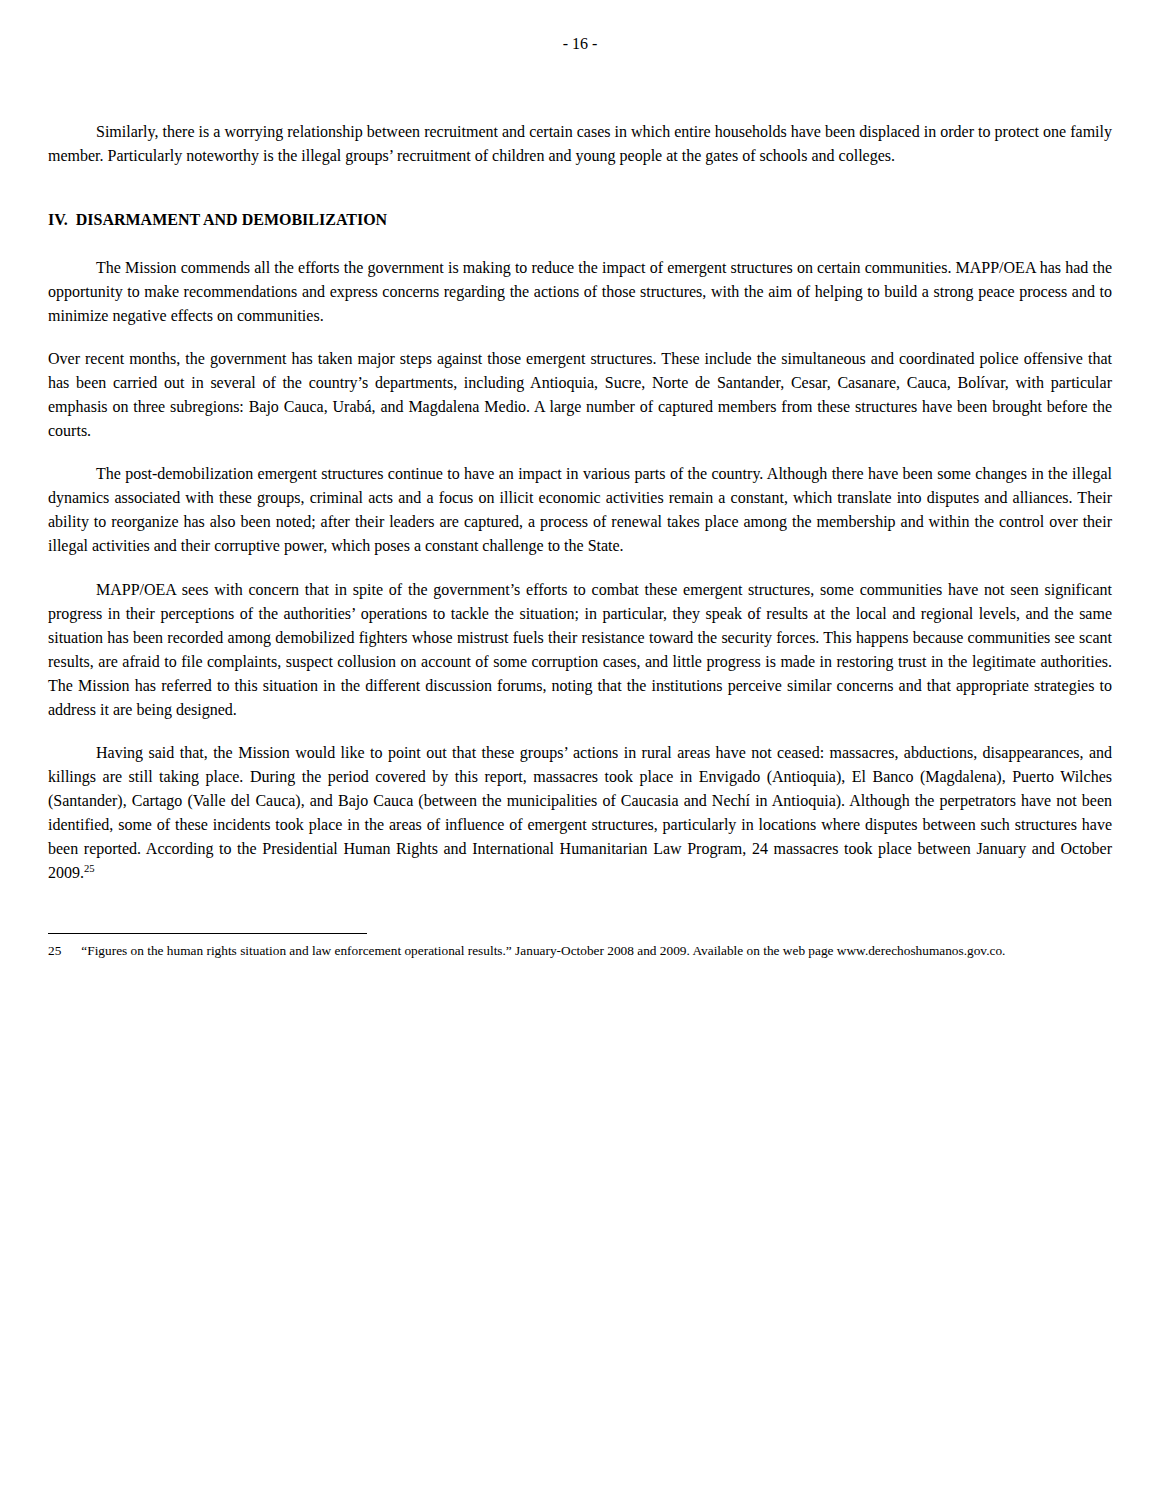- 16 -
Similarly, there is a worrying relationship between recruitment and certain cases in which entire households have been displaced in order to protect one family member. Particularly noteworthy is the illegal groups’ recruitment of children and young people at the gates of schools and colleges.
IV. DISARMAMENT AND DEMOBILIZATION
The Mission commends all the efforts the government is making to reduce the impact of emergent structures on certain communities. MAPP/OEA has had the opportunity to make recommendations and express concerns regarding the actions of those structures, with the aim of helping to build a strong peace process and to minimize negative effects on communities.
Over recent months, the government has taken major steps against those emergent structures. These include the simultaneous and coordinated police offensive that has been carried out in several of the country’s departments, including Antioquia, Sucre, Norte de Santander, Cesar, Casanare, Cauca, Bolívar, with particular emphasis on three subregions: Bajo Cauca, Urabá, and Magdalena Medio. A large number of captured members from these structures have been brought before the courts.
The post-demobilization emergent structures continue to have an impact in various parts of the country. Although there have been some changes in the illegal dynamics associated with these groups, criminal acts and a focus on illicit economic activities remain a constant, which translate into disputes and alliances. Their ability to reorganize has also been noted; after their leaders are captured, a process of renewal takes place among the membership and within the control over their illegal activities and their corruptive power, which poses a constant challenge to the State.
MAPP/OEA sees with concern that in spite of the government’s efforts to combat these emergent structures, some communities have not seen significant progress in their perceptions of the authorities’ operations to tackle the situation; in particular, they speak of results at the local and regional levels, and the same situation has been recorded among demobilized fighters whose mistrust fuels their resistance toward the security forces. This happens because communities see scant results, are afraid to file complaints, suspect collusion on account of some corruption cases, and little progress is made in restoring trust in the legitimate authorities. The Mission has referred to this situation in the different discussion forums, noting that the institutions perceive similar concerns and that appropriate strategies to address it are being designed.
Having said that, the Mission would like to point out that these groups’ actions in rural areas have not ceased: massacres, abductions, disappearances, and killings are still taking place. During the period covered by this report, massacres took place in Envigado (Antioquia), El Banco (Magdalena), Puerto Wilches (Santander), Cartago (Valle del Cauca), and Bajo Cauca (between the municipalities of Caucasia and Nechí in Antioquia). Although the perpetrators have not been identified, some of these incidents took place in the areas of influence of emergent structures, particularly in locations where disputes between such structures have been reported. According to the Presidential Human Rights and International Humanitarian Law Program, 24 massacres took place between January and October 2009.25
25“Figures on the human rights situation and law enforcement operational results.” January-October 2008 and 2009. Available on the web page www.derechoshumanos.gov.co.